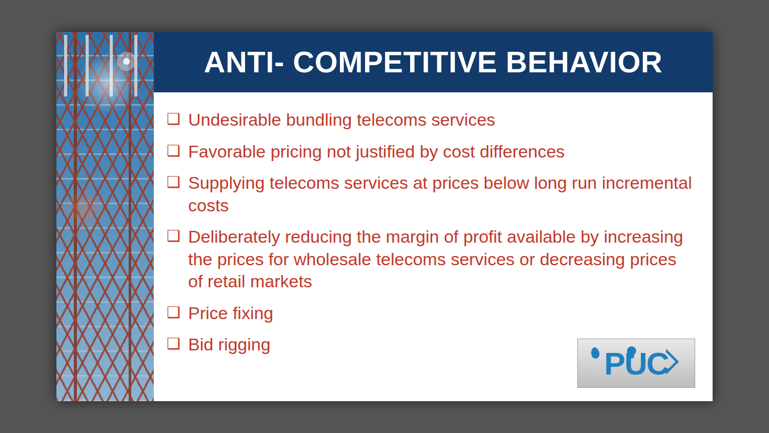ANTI- COMPETITIVE BEHAVIOR
Undesirable bundling telecoms services
Favorable pricing not justified by cost differences
Supplying telecoms services at prices below long run incremental costs
Deliberately reducing the margin of profit available by increasing the prices for wholesale telecoms services or decreasing prices of retail markets
Price fixing
Bid rigging
PUC